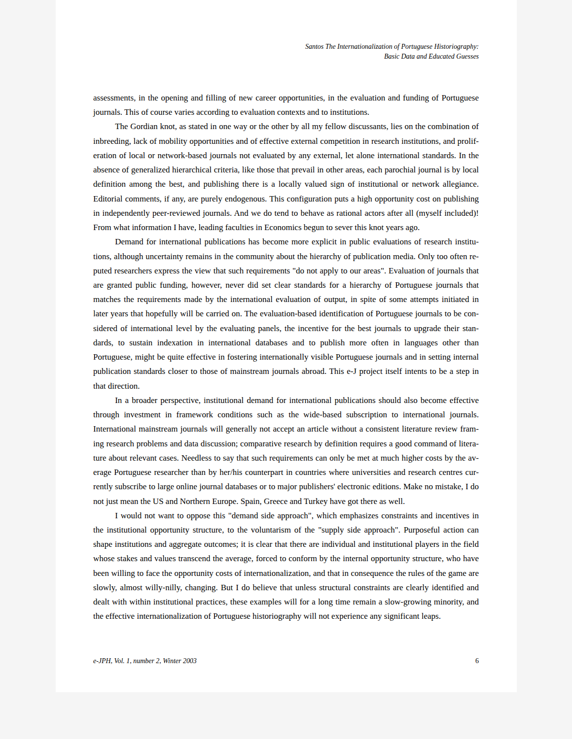Santos The Internationalization of Portuguese Historiography: Basic Data and Educated Guesses
assessments, in the opening and filling of new career opportunities, in the evaluation and funding of Portuguese journals. This of course varies according to evaluation contexts and to institutions.
The Gordian knot, as stated in one way or the other by all my fellow discussants, lies on the combination of inbreeding, lack of mobility opportunities and of effective external competition in research institutions, and proliferation of local or network-based journals not evaluated by any external, let alone international standards. In the absence of generalized hierarchical criteria, like those that prevail in other areas, each parochial journal is by local definition among the best, and publishing there is a locally valued sign of institutional or network allegiance. Editorial comments, if any, are purely endogenous. This configuration puts a high opportunity cost on publishing in independently peer-reviewed journals. And we do tend to behave as rational actors after all (myself included)! From what information I have, leading faculties in Economics begun to sever this knot years ago.
Demand for international publications has become more explicit in public evaluations of research institutions, although uncertainty remains in the community about the hierarchy of publication media. Only too often reputed researchers express the view that such requirements "do not apply to our areas". Evaluation of journals that are granted public funding, however, never did set clear standards for a hierarchy of Portuguese journals that matches the requirements made by the international evaluation of output, in spite of some attempts initiated in later years that hopefully will be carried on. The evaluation-based identification of Portuguese journals to be considered of international level by the evaluating panels, the incentive for the best journals to upgrade their standards, to sustain indexation in international databases and to publish more often in languages other than Portuguese, might be quite effective in fostering internationally visible Portuguese journals and in setting internal publication standards closer to those of mainstream journals abroad. This e-J project itself intents to be a step in that direction.
In a broader perspective, institutional demand for international publications should also become effective through investment in framework conditions such as the wide-based subscription to international journals. International mainstream journals will generally not accept an article without a consistent literature review framing research problems and data discussion; comparative research by definition requires a good command of literature about relevant cases. Needless to say that such requirements can only be met at much higher costs by the average Portuguese researcher than by her/his counterpart in countries where universities and research centres currently subscribe to large online journal databases or to major publishers' electronic editions. Make no mistake, I do not just mean the US and Northern Europe. Spain, Greece and Turkey have got there as well.
I would not want to oppose this "demand side approach", which emphasizes constraints and incentives in the institutional opportunity structure, to the voluntarism of the "supply side approach". Purposeful action can shape institutions and aggregate outcomes; it is clear that there are individual and institutional players in the field whose stakes and values transcend the average, forced to conform by the internal opportunity structure, who have been willing to face the opportunity costs of internationalization, and that in consequence the rules of the game are slowly, almost willy-nilly, changing. But I do believe that unless structural constraints are clearly identified and dealt with within institutional practices, these examples will for a long time remain a slow-growing minority, and the effective internationalization of Portuguese historiography will not experience any significant leaps.
e-JPH, Vol. 1, number 2, Winter 2003 6